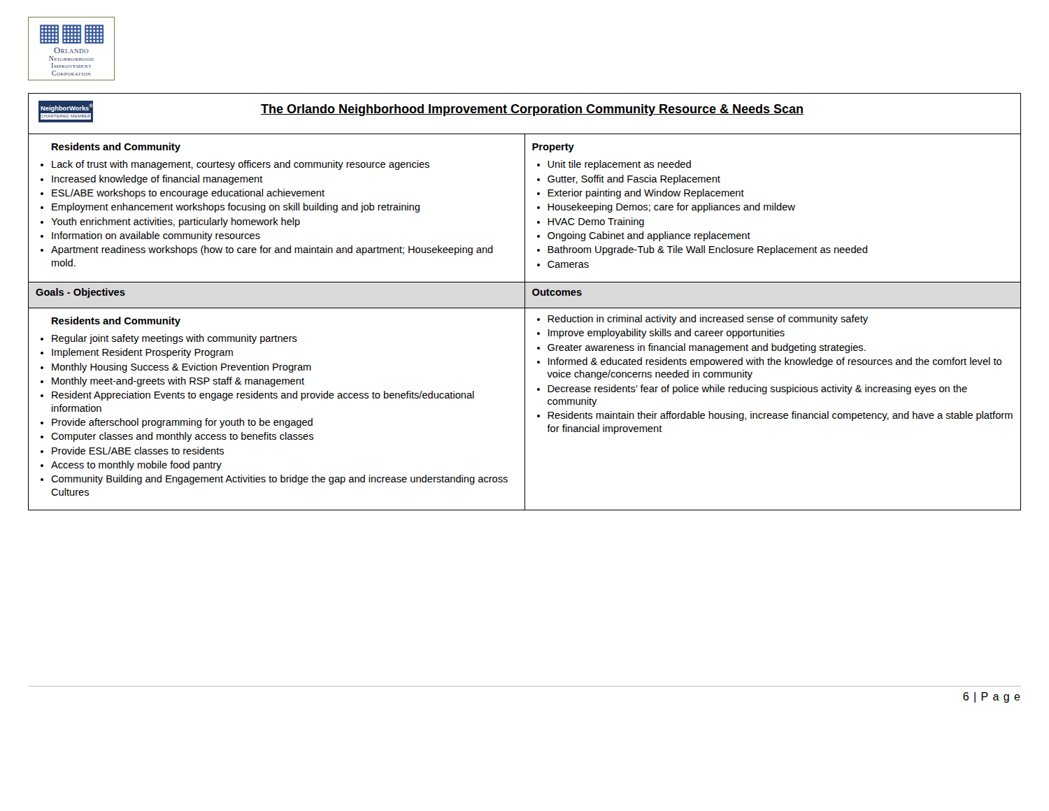▦▦▦
Orlando Neighborhood Improvement Corporation
| NeighborWorks ® CHARTERED MEMBER The Orlando Neighborhood Improvement Corporation Community Resource & Needs Scan |
| Residents and Community Lack of trust with management, courtesy officers and community resource agencies Increased knowledge of financial management ESL/ABE workshops to encourage educational achievement Employment enhancement workshops focusing on skill building and job retraining Youth enrichment activities, particularly homework help Information on available community resources Apartment readiness workshops (how to care for and maintain and apartment; Housekeeping and mold. | Property Unit tile replacement as needed Gutter, Soffit and Fascia Replacement Exterior painting and Window Replacement Housekeeping Demos; care for appliances and mildew HVAC Demo Training Ongoing Cabinet and appliance replacement Bathroom Upgrade-Tub & Tile Wall Enclosure Replacement as needed Cameras |
| Goals - Objectives | Outcomes |
| Residents and Community Regular joint safety meetings with community partners Implement Resident Prosperity Program Monthly Housing Success & Eviction Prevention Program Monthly meet-and-greets with RSP staff & management Resident Appreciation Events to engage residents and provide access to benefits/educational information Provide afterschool programming for youth to be engaged Computer classes and monthly access to benefits classes Provide ESL/ABE classes to residents Access to monthly mobile food pantry Community Building and Engagement Activities to bridge the gap and increase understanding across Cultures | Reduction in criminal activity and increased sense of community safety Improve employability skills and career opportunities Greater awareness in financial management and budgeting strategies. Informed & educated residents empowered with the knowledge of resources and the comfort level to voice change/concerns needed in community Decrease residents’ fear of police while reducing suspicious activity & increasing eyes on the community Residents maintain their affordable housing, increase financial competency, and have a stable platform for financial improvement |
6 | P a g e